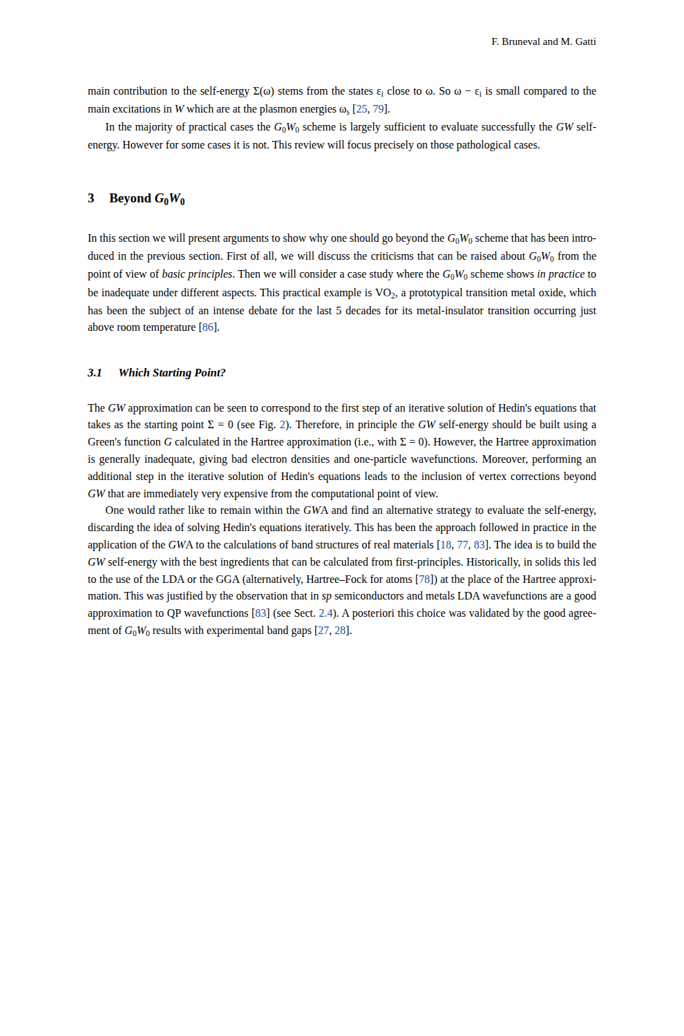F. Bruneval and M. Gatti
main contribution to the self-energy Σ(ω) stems from the states εi close to ω. So ω − εi is small compared to the main excitations in W which are at the plasmon energies ωs [25, 79].
In the majority of practical cases the G0W0 scheme is largely sufficient to evaluate successfully the GW self-energy. However for some cases it is not. This review will focus precisely on those pathological cases.
3 Beyond G0W0
In this section we will present arguments to show why one should go beyond the G0W0 scheme that has been introduced in the previous section. First of all, we will discuss the criticisms that can be raised about G0W0 from the point of view of basic principles. Then we will consider a case study where the G0W0 scheme shows in practice to be inadequate under different aspects. This practical example is VO2, a prototypical transition metal oxide, which has been the subject of an intense debate for the last 5 decades for its metal-insulator transition occurring just above room temperature [86].
3.1 Which Starting Point?
The GW approximation can be seen to correspond to the first step of an iterative solution of Hedin's equations that takes as the starting point Σ = 0 (see Fig. 2). Therefore, in principle the GW self-energy should be built using a Green's function G calculated in the Hartree approximation (i.e., with Σ = 0). However, the Hartree approximation is generally inadequate, giving bad electron densities and one-particle wavefunctions. Moreover, performing an additional step in the iterative solution of Hedin's equations leads to the inclusion of vertex corrections beyond GW that are immediately very expensive from the computational point of view.
One would rather like to remain within the GWA and find an alternative strategy to evaluate the self-energy, discarding the idea of solving Hedin's equations iteratively. This has been the approach followed in practice in the application of the GWA to the calculations of band structures of real materials [18, 77, 83]. The idea is to build the GW self-energy with the best ingredients that can be calculated from first-principles. Historically, in solids this led to the use of the LDA or the GGA (alternatively, Hartree–Fock for atoms [78]) at the place of the Hartree approximation. This was justified by the observation that in sp semiconductors and metals LDA wavefunctions are a good approximation to QP wavefunctions [83] (see Sect. 2.4). A posteriori this choice was validated by the good agreement of G0W0 results with experimental band gaps [27, 28].